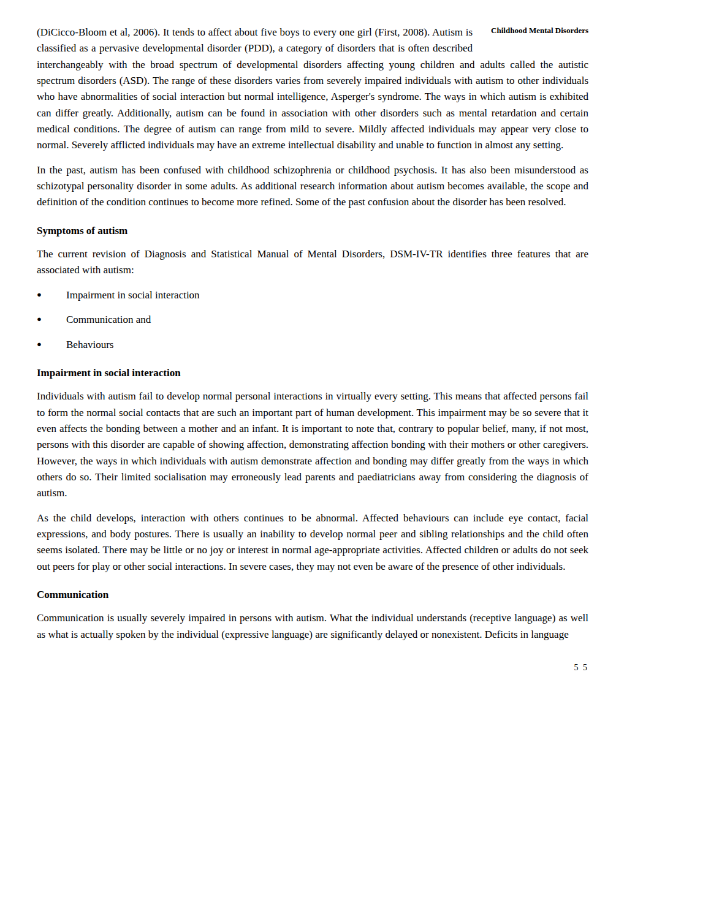Childhood Mental Disorders
(DiCicco-Bloom et al, 2006). It tends to affect about five boys to every one girl (First, 2008). Autism is classified as a pervasive developmental disorder (PDD), a category of disorders that is often described interchangeably with the broad spectrum of developmental disorders affecting young children and adults called the autistic spectrum disorders (ASD). The range of these disorders varies from severely impaired individuals with autism to other individuals who have abnormalities of social interaction but normal intelligence, Asperger's syndrome. The ways in which autism is exhibited can differ greatly. Additionally, autism can be found in association with other disorders such as mental retardation and certain medical conditions. The degree of autism can range from mild to severe. Mildly affected individuals may appear very close to normal. Severely afflicted individuals may have an extreme intellectual disability and unable to function in almost any setting.
In the past, autism has been confused with childhood schizophrenia or childhood psychosis. It has also been misunderstood as schizotypal personality disorder in some adults. As additional research information about autism becomes available, the scope and definition of the condition continues to become more refined. Some of the past confusion about the disorder has been resolved.
Symptoms of autism
The current revision of Diagnosis and Statistical Manual of Mental Disorders, DSM-IV-TR identifies three features that are associated with autism:
Impairment in social interaction
Communication and
Behaviours
Impairment in social interaction
Individuals with autism fail to develop normal personal interactions in virtually every setting. This means that affected persons fail to form the normal social contacts that are such an important part of human development. This impairment may be so severe that it even affects the bonding between a mother and an infant. It is important to note that, contrary to popular belief, many, if not most, persons with this disorder are capable of showing affection, demonstrating affection bonding with their mothers or other caregivers. However, the ways in which individuals with autism demonstrate affection and bonding may differ greatly from the ways in which others do so. Their limited socialisation may erroneously lead parents and paediatricians away from considering the diagnosis of autism.
As the child develops, interaction with others continues to be abnormal. Affected behaviours can include eye contact, facial expressions, and body postures. There is usually an inability to develop normal peer and sibling relationships and the child often seems isolated. There may be little or no joy or interest in normal age-appropriate activities. Affected children or adults do not seek out peers for play or other social interactions. In severe cases, they may not even be aware of the presence of other individuals.
Communication
Communication is usually severely impaired in persons with autism. What the individual understands (receptive language) as well as what is actually spoken by the individual (expressive language) are significantly delayed or nonexistent. Deficits in language
5 5